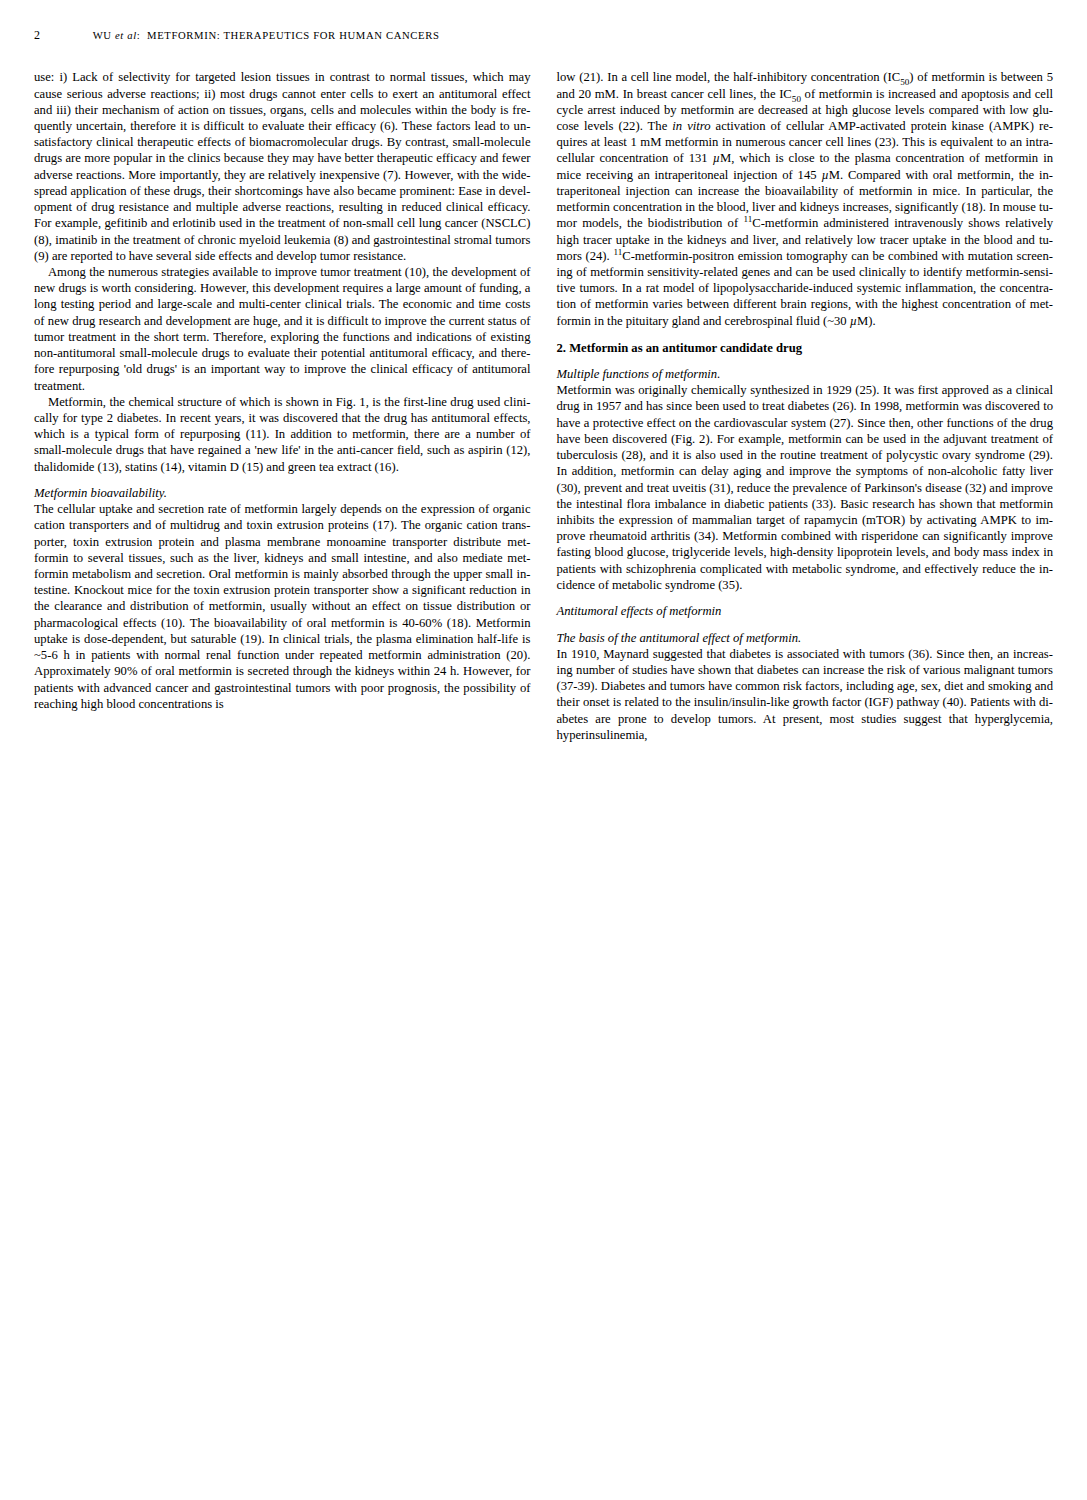2 WU et al: METFORMIN: THERAPEUTICS FOR HUMAN CANCERS
use: i) Lack of selectivity for targeted lesion tissues in contrast to normal tissues, which may cause serious adverse reactions; ii) most drugs cannot enter cells to exert an antitumoral effect and iii) their mechanism of action on tissues, organs, cells and molecules within the body is frequently uncertain, therefore it is difficult to evaluate their efficacy (6). These factors lead to unsatisfactory clinical therapeutic effects of biomacromolecular drugs. By contrast, small-molecule drugs are more popular in the clinics because they may have better therapeutic efficacy and fewer adverse reactions. More importantly, they are relatively inexpensive (7). However, with the widespread application of these drugs, their shortcomings have also became prominent: Ease in development of drug resistance and multiple adverse reactions, resulting in reduced clinical efficacy. For example, gefitinib and erlotinib used in the treatment of non-small cell lung cancer (NSCLC) (8), imatinib in the treatment of chronic myeloid leukemia (8) and gastrointestinal stromal tumors (9) are reported to have several side effects and develop tumor resistance.
Among the numerous strategies available to improve tumor treatment (10), the development of new drugs is worth considering. However, this development requires a large amount of funding, a long testing period and large-scale and multi-center clinical trials. The economic and time costs of new drug research and development are huge, and it is difficult to improve the current status of tumor treatment in the short term. Therefore, exploring the functions and indications of existing non-antitumoral small-molecule drugs to evaluate their potential antitumoral efficacy, and therefore repurposing 'old drugs' is an important way to improve the clinical efficacy of antitumoral treatment.
Metformin, the chemical structure of which is shown in Fig. 1, is the first-line drug used clinically for type 2 diabetes. In recent years, it was discovered that the drug has antitumoral effects, which is a typical form of repurposing (11). In addition to metformin, there are a number of small-molecule drugs that have regained a 'new life' in the anti-cancer field, such as aspirin (12), thalidomide (13), statins (14), vitamin D (15) and green tea extract (16).
Metformin bioavailability.
The cellular uptake and secretion rate of metformin largely depends on the expression of organic cation transporters and of multidrug and toxin extrusion proteins (17). The organic cation transporter, toxin extrusion protein and plasma membrane monoamine transporter distribute metformin to several tissues, such as the liver, kidneys and small intestine, and also mediate metformin metabolism and secretion. Oral metformin is mainly absorbed through the upper small intestine. Knockout mice for the toxin extrusion protein transporter show a significant reduction in the clearance and distribution of metformin, usually without an effect on tissue distribution or pharmacological effects (10). The bioavailability of oral metformin is 40-60% (18). Metformin uptake is dose-dependent, but saturable (19). In clinical trials, the plasma elimination half-life is ~5-6 h in patients with normal renal function under repeated metformin administration (20). Approximately 90% of oral metformin is secreted through the kidneys within 24 h. However, for patients with advanced cancer and gastrointestinal tumors with poor prognosis, the possibility of reaching high blood concentrations is
low (21). In a cell line model, the half-inhibitory concentration (IC50) of metformin is between 5 and 20 mM. In breast cancer cell lines, the IC50 of metformin is increased and apoptosis and cell cycle arrest induced by metformin are decreased at high glucose levels compared with low glucose levels (22). The in vitro activation of cellular AMP-activated protein kinase (AMPK) requires at least 1 mM metformin in numerous cancer cell lines (23). This is equivalent to an intracellular concentration of 131 µ M, which is close to the plasma concentration of metformin in mice receiving an intraperitoneal injection of 145 µ M. Compared with oral metformin, the intraperitoneal injection can increase the bioavailability of metformin in mice. In particular, the metformin concentration in the blood, liver and kidneys increases, significantly (18). In mouse tumor models, the biodistribution of 11C-metformin administered intravenously shows relatively high tracer uptake in the kidneys and liver, and relatively low tracer uptake in the blood and tumors (24). 11C-metformin-positron emission tomography can be combined with mutation screening of metformin sensitivity-related genes and can be used clinically to identify metformin-sensitive tumors. In a rat model of lipopolysaccharide-induced systemic inflammation, the concentration of metformin varies between different brain regions, with the highest concentration of metformin in the pituitary gland and cerebrospinal fluid (~30 µ M).
2. Metformin as an antitumor candidate drug
Multiple functions of metformin.
Metformin was originally chemically synthesized in 1929 (25). It was first approved as a clinical drug in 1957 and has since been used to treat diabetes (26). In 1998, metformin was discovered to have a protective effect on the cardiovascular system (27). Since then, other functions of the drug have been discovered (Fig. 2). For example, metformin can be used in the adjuvant treatment of tuberculosis (28), and it is also used in the routine treatment of polycystic ovary syndrome (29). In addition, metformin can delay aging and improve the symptoms of non-alcoholic fatty liver (30), prevent and treat uveitis (31), reduce the prevalence of Parkinson's disease (32) and improve the intestinal flora imbalance in diabetic patients (33). Basic research has shown that metformin inhibits the expression of mammalian target of rapamycin (mTOR) by activating AMPK to improve rheumatoid arthritis (34). Metformin combined with risperidone can significantly improve fasting blood glucose, triglyceride levels, high-density lipoprotein levels, and body mass index in patients with schizophrenia complicated with metabolic syndrome, and effectively reduce the incidence of metabolic syndrome (35).
Antitumoral effects of metformin
The basis of the antitumoral effect of metformin.
In 1910, Maynard suggested that diabetes is associated with tumors (36). Since then, an increasing number of studies have shown that diabetes can increase the risk of various malignant tumors (37-39). Diabetes and tumors have common risk factors, including age, sex, diet and smoking and their onset is related to the insulin/insulin-like growth factor (IGF) pathway (40). Patients with diabetes are prone to develop tumors. At present, most studies suggest that hyperglycemia, hyperinsulinemia,